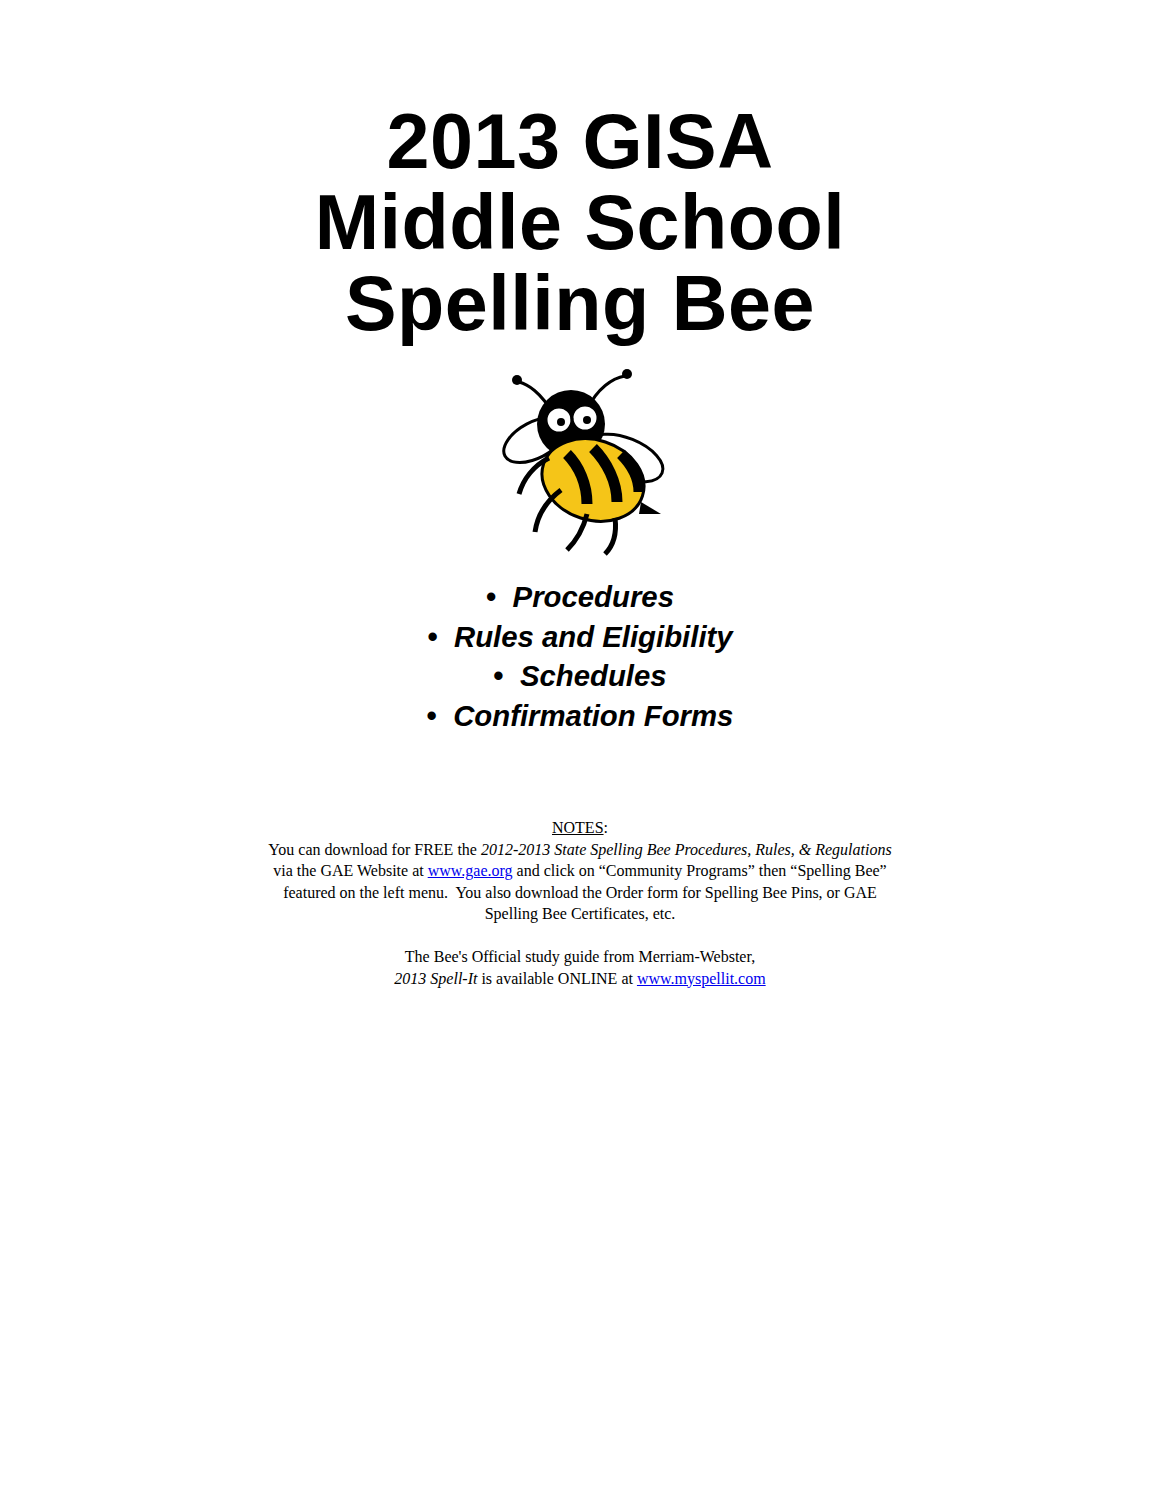2013 GISA
Middle School
Spelling Bee
Procedures
Rules and Eligibility
Schedules
Confirmation Forms
NOTES:
You can download for FREE the 2012-2013 State Spelling Bee Procedures, Rules, & Regulations via the GAE Website at www.gae.org and click on “Community Programs” then “Spelling Bee” featured on the left menu. You also download the Order form for Spelling Bee Pins, or GAE Spelling Bee Certificates, etc.
The Bee's Official study guide from Merriam-Webster,
2013 Spell-It is available ONLINE at www.myspellit.com